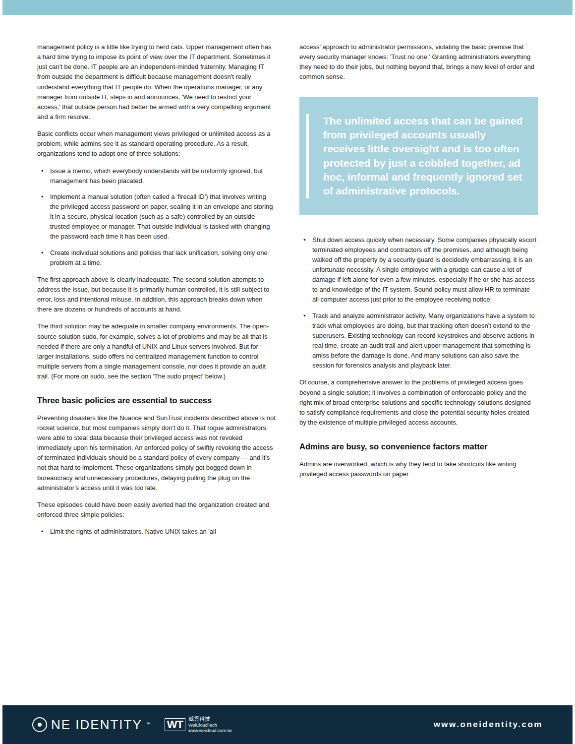management policy is a little like trying to herd cats. Upper management often has a hard time trying to impose its point of view over the IT department. Sometimes it just can't be done. IT people are an independent-minded fraternity. Managing IT from outside the department is difficult because management doesn't really understand everything that IT people do. When the operations manager, or any manager from outside IT, steps in and announces, 'We need to restrict your access,' that outside person had better be armed with a very compelling argument and a firm resolve.
Basic conflicts occur when management views privileged or unlimited access as a problem, while admins see it as standard operating procedure. As a result, organizations tend to adopt one of three solutions:
Issue a memo, which everybody understands will be uniformly ignored, but management has been placated.
Implement a manual solution (often called a 'firecall ID') that involves writing the privileged access password on paper, sealing it in an envelope and storing it in a secure, physical location (such as a safe) controlled by an outside trusted employee or manager. That outside individual is tasked with changing the password each time it has been used.
Create individual solutions and policies that lack unification, solving only one problem at a time.
The first approach above is clearly inadequate. The second solution attempts to address the issue, but because it is primarily human-controlled, it is still subject to error, loss and intentional misuse. In addition, this approach breaks down when there are dozens or hundreds of accounts at hand.
The third solution may be adequate in smaller company environments. The open-source solution sudo, for example, solves a lot of problems and may be all that is needed if there are only a handful of UNIX and Linux servers involved. But for larger installations, sudo offers no centralized management function to control multiple servers from a single management console, nor does it provide an audit trail. (For more on sudo, see the section 'The sudo project' below.)
Three basic policies are essential to success
Preventing disasters like the Nuance and SunTrust incidents described above is not rocket science, but most companies simply don't do it. That rogue administrators were able to steal data because their privileged access was not revoked immediately upon his termination. An enforced policy of swiftly revoking the access of terminated individuals should be a standard policy of every company — and it's not that hard to implement. These organizations simply got bogged down in bureaucracy and unnecessary procedures, delaying pulling the plug on the administrator's access until it was too late.
These episodes could have been easily averted had the organization created and enforced three simple policies:
Limit the rights of administrators. Native UNIX takes an 'all
access' approach to administrator permissions, violating the basic premise that every security manager knows: 'Trust no one.' Granting administrators everything they need to do their jobs, but nothing beyond that, brings a new level of order and common sense.
The unlimited access that can be gained from privileged accounts usually receives little oversight and is too often protected by just a cobbled together, ad hoc, informal and frequently ignored set of administrative protocols.
Shut down access quickly when necessary. Some companies physically escort terminated employees and contractors off the premises, and although being walked off the property by a security guard is decidedly embarrassing, it is an unfortunate necessity. A single employee with a grudge can cause a lot of damage if left alone for even a few minutes, especially if he or she has access to and knowledge of the IT system. Sound policy must allow HR to terminate all computer access just prior to the employee receiving notice.
Track and analyze administrator activity. Many organizations have a system to track what employees are doing, but that tracking often doesn't extend to the superusers. Existing technology can record keystrokes and observe actions in real time, create an audit trail and alert upper management that something is amiss before the damage is done. And many solutions can also save the session for forensics analysis and playback later.
Of course, a comprehensive answer to the problems of privileged access goes beyond a single solution; it involves a combination of enforceable policy and the right mix of broad enterprise solutions and specific technology solutions designed to satisfy compliance requirements and close the potential security holes created by the existence of multiple privileged access accounts.
Admins are busy, so convenience factors matter
Admins are overworked, which is why they tend to take shortcuts like writing privileged access passwords on paper
NE IDENTITY™
WT 威雲科技
WeiCloudTech
www.weicloud.com.tw
www.oneidentity.com